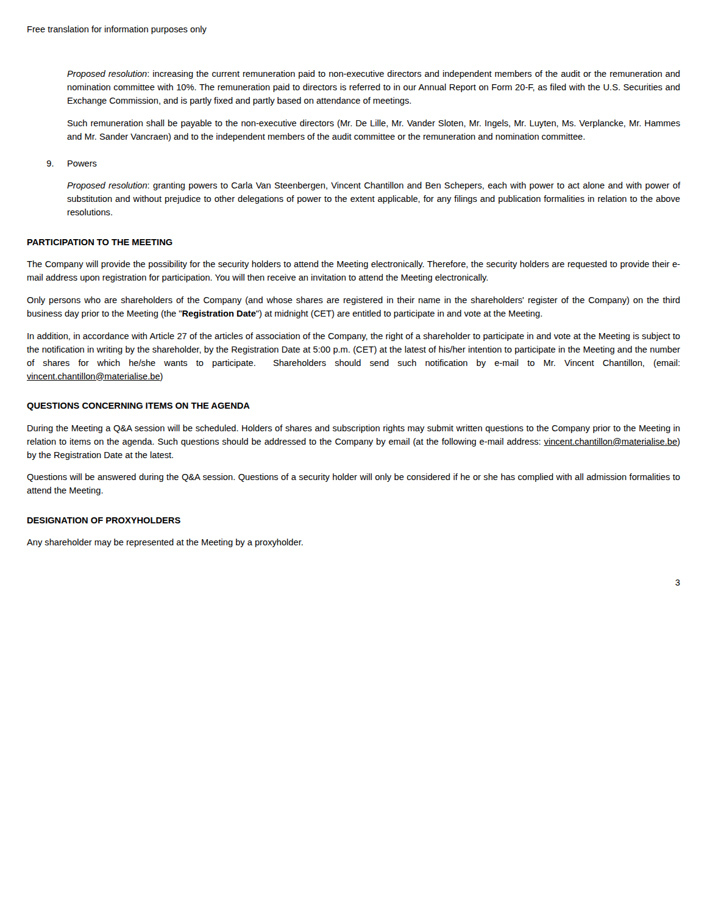Free translation for information purposes only
Proposed resolution: increasing the current remuneration paid to non-executive directors and independent members of the audit or the remuneration and nomination committee with 10%. The remuneration paid to directors is referred to in our Annual Report on Form 20-F, as filed with the U.S. Securities and Exchange Commission, and is partly fixed and partly based on attendance of meetings.
Such remuneration shall be payable to the non-executive directors (Mr. De Lille, Mr. Vander Sloten, Mr. Ingels, Mr. Luyten, Ms. Verplancke, Mr. Hammes and Mr. Sander Vancraen) and to the independent members of the audit committee or the remuneration and nomination committee.
Powers
Proposed resolution: granting powers to Carla Van Steenbergen, Vincent Chantillon and Ben Schepers, each with power to act alone and with power of substitution and without prejudice to other delegations of power to the extent applicable, for any filings and publication formalities in relation to the above resolutions.
PARTICIPATION TO THE MEETING
The Company will provide the possibility for the security holders to attend the Meeting electronically. Therefore, the security holders are requested to provide their e-mail address upon registration for participation. You will then receive an invitation to attend the Meeting electronically.
Only persons who are shareholders of the Company (and whose shares are registered in their name in the shareholders' register of the Company) on the third business day prior to the Meeting (the "Registration Date") at midnight (CET) are entitled to participate in and vote at the Meeting.
In addition, in accordance with Article 27 of the articles of association of the Company, the right of a shareholder to participate in and vote at the Meeting is subject to the notification in writing by the shareholder, by the Registration Date at 5:00 p.m. (CET) at the latest of his/her intention to participate in the Meeting and the number of shares for which he/she wants to participate. Shareholders should send such notification by e-mail to Mr. Vincent Chantillon, (email: vincent.chantillon@materialise.be)
QUESTIONS CONCERNING ITEMS ON THE AGENDA
During the Meeting a Q&A session will be scheduled. Holders of shares and subscription rights may submit written questions to the Company prior to the Meeting in relation to items on the agenda. Such questions should be addressed to the Company by email (at the following e-mail address: vincent.chantillon@materialise.be) by the Registration Date at the latest.
Questions will be answered during the Q&A session. Questions of a security holder will only be considered if he or she has complied with all admission formalities to attend the Meeting.
DESIGNATION OF PROXYHOLDERS
Any shareholder may be represented at the Meeting by a proxyholder.
3